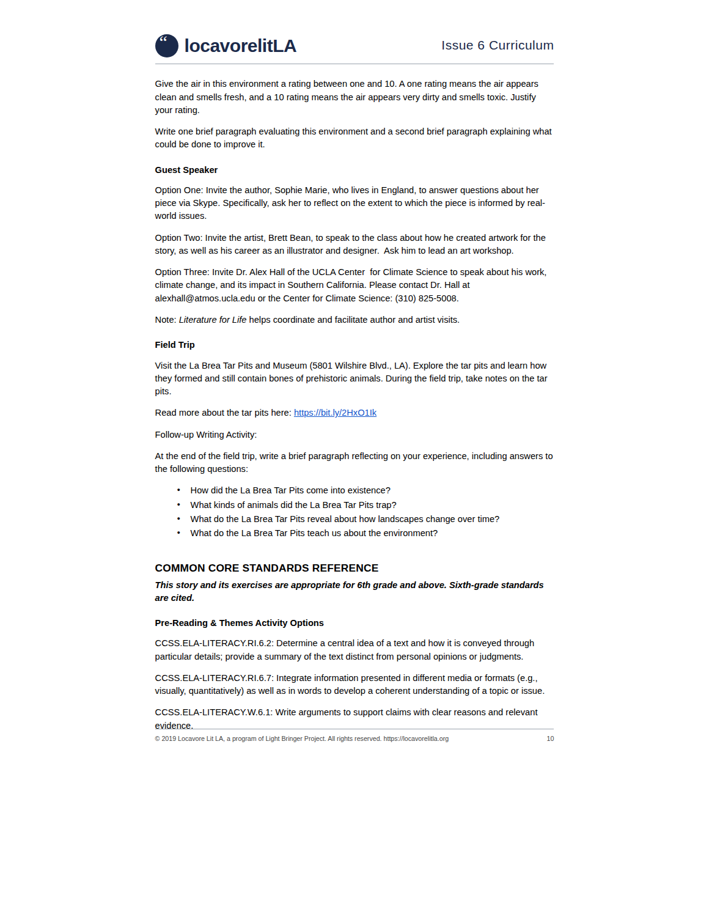locavorelitLA
Issue 6 Curriculum
Give the air in this environment a rating between one and 10. A one rating means the air appears clean and smells fresh, and a 10 rating means the air appears very dirty and smells toxic. Justify your rating.
Write one brief paragraph evaluating this environment and a second brief paragraph explaining what could be done to improve it.
Guest Speaker
Option One: Invite the author, Sophie Marie, who lives in England, to answer questions about her piece via Skype. Specifically, ask her to reflect on the extent to which the piece is informed by real-world issues.
Option Two: Invite the artist, Brett Bean, to speak to the class about how he created artwork for the story, as well as his career as an illustrator and designer. Ask him to lead an art workshop.
Option Three: Invite Dr. Alex Hall of the UCLA Center for Climate Science to speak about his work, climate change, and its impact in Southern California. Please contact Dr. Hall at alexhall@atmos.ucla.edu or the Center for Climate Science: (310) 825-5008.
Note: Literature for Life helps coordinate and facilitate author and artist visits.
Field Trip
Visit the La Brea Tar Pits and Museum (5801 Wilshire Blvd., LA). Explore the tar pits and learn how they formed and still contain bones of prehistoric animals. During the field trip, take notes on the tar pits.
Read more about the tar pits here: https://bit.ly/2HxO1Ik
Follow-up Writing Activity:
At the end of the field trip, write a brief paragraph reflecting on your experience, including answers to the following questions:
How did the La Brea Tar Pits come into existence?
What kinds of animals did the La Brea Tar Pits trap?
What do the La Brea Tar Pits reveal about how landscapes change over time?
What do the La Brea Tar Pits teach us about the environment?
COMMON CORE STANDARDS REFERENCE
This story and its exercises are appropriate for 6th grade and above. Sixth-grade standards are cited.
Pre-Reading & Themes Activity Options
CCSS.ELA-LITERACY.RI.6.2: Determine a central idea of a text and how it is conveyed through particular details; provide a summary of the text distinct from personal opinions or judgments.
CCSS.ELA-LITERACY.RI.6.7: Integrate information presented in different media or formats (e.g., visually, quantitatively) as well as in words to develop a coherent understanding of a topic or issue.
CCSS.ELA-LITERACY.W.6.1: Write arguments to support claims with clear reasons and relevant evidence.
© 2019 Locavore Lit LA, a program of Light Bringer Project. All rights reserved. https://locavorelitla.org
10